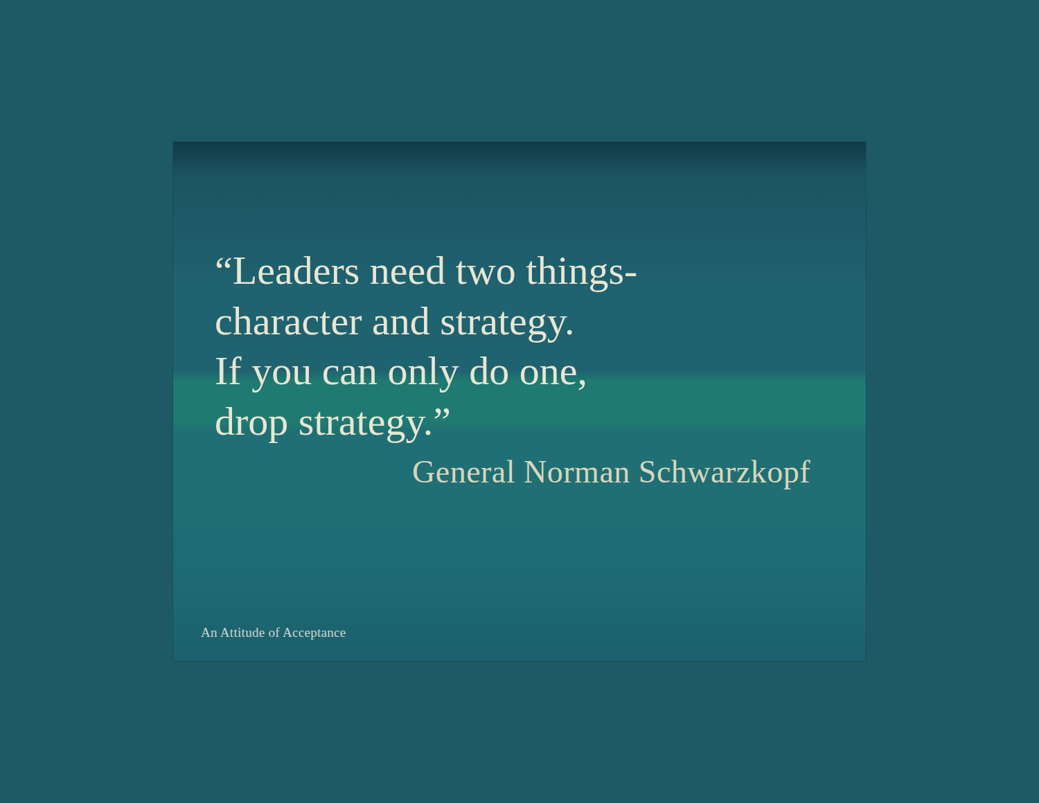“Leaders need two things-
character and strategy.
If you can only do one,
drop strategy.”
General Norman Schwarzkopf
An Attitude of Acceptance